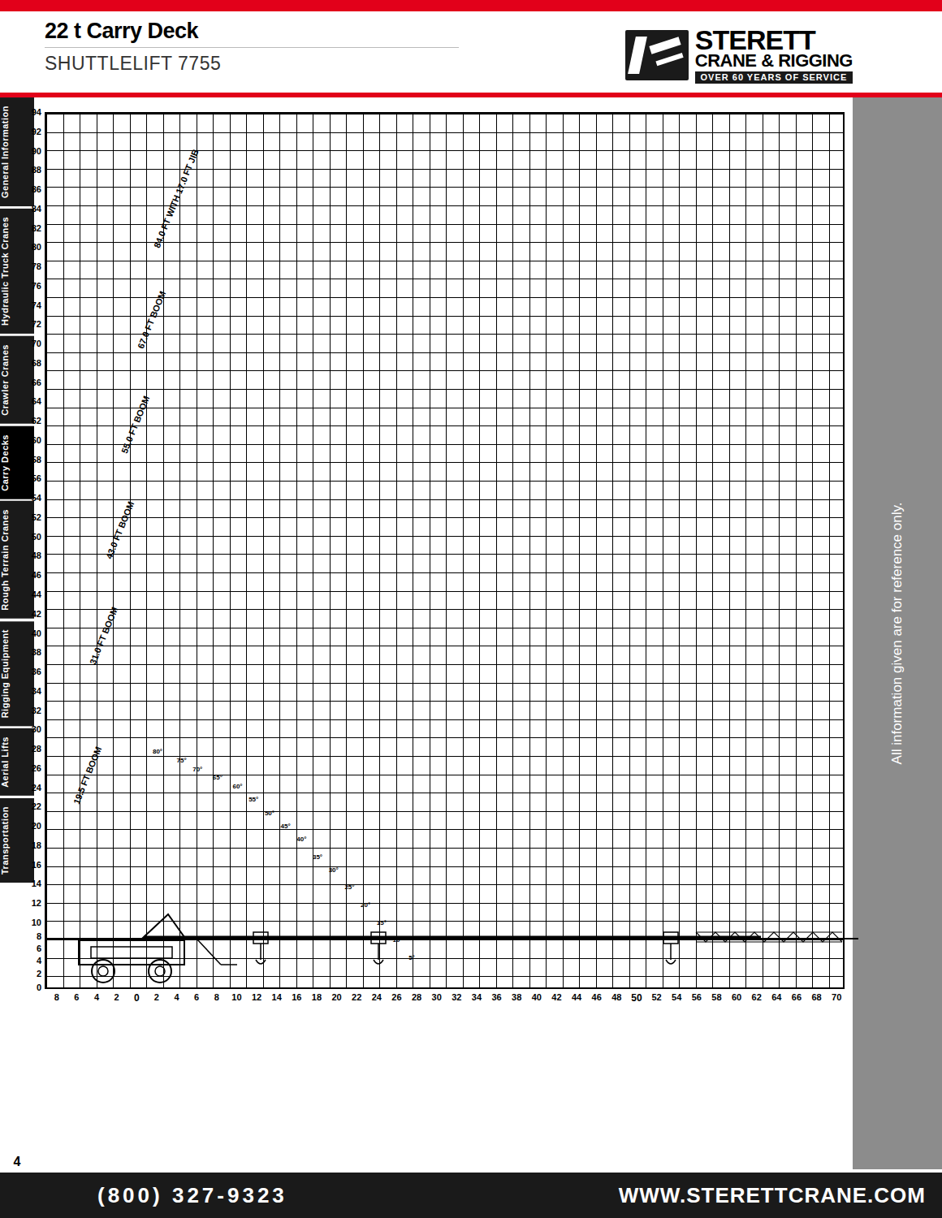22 t Carry Deck
SHUTTLELIFT 7755
STERETT CRANE & RIGGING OVER 60 YEARS OF SERVICE
General Information
Hydraulic Truck Cranes
Crawler Cranes
Carry Decks
Rough Terrain Cranes
Rigging Equipment
Aerial Lifts
Transportation
All information given are for reference only.
94 92 90 88 86 84 82 80 78 76 74 72 70 68 66 64 62 60 58 56 54 52 50 48 46 44 42 40 38 36 34 32 30 28 26 24 22 20 18 16 14 12 10 8 6 4 2 0
8 6 4 2 0 2 4 6 8 10 12 14 16 18 20 22 24 26 28 30 32 34 36 38 40 42 44 46 48 50 52 54 56 58 60 62 64 66 68 70
84.0 FT WITH 17.0 FT JIB
67.0 FT BOOM
55.0 FT BOOM
43.0 FT BOOM
31.0 FT BOOM
19.5 FT BOOM
80°
75°
70°
65°
60°
55°
50°
45°
40°
35°
30°
25°
20°
15°
10°
5°
4
(800) 327-9323
WWW. STERETTCRANE. COM